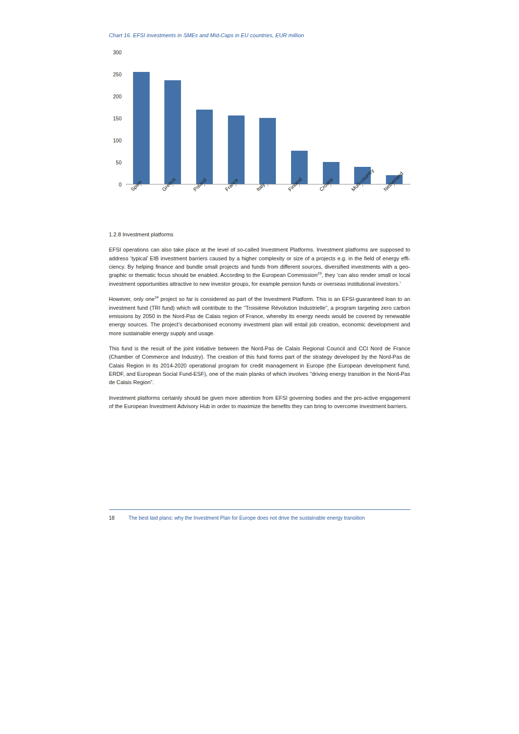Chart 16. EFSI investments in SMEs and Mid-Caps in EU countries, EUR million
300 250 200 150 100 50 0
Spain Greece Poland France Italy Finland Croatia Multi-country Netherland
1.2.8 Investment platforms
EFSI operations can also take place at the level of so-called Investment Platforms. Investment platforms are supposed to address ‘typical’ EIB investment barriers caused by a higher complexity or size of a projects e.g. in the field of energy efficiency. By helping finance and bundle small projects and funds from different sources, diversified investments with a geographic or thematic focus should be enabled. According to the European Commission23, they ‘can also render small or local investment opportunities attractive to new investor groups, for example pension funds or overseas institutional investors.’
However, only one24 project so far is considered as part of the Investment Platform. This is an EFSI-guaranteed loan to an investment fund (TRI fund) which will contribute to the “Troisième Révolution Industrielle”, a program targeting zero carbon emissions by 2050 in the Nord-Pas de Calais region of France, whereby its energy needs would be covered by renewable energy sources. The project’s decarbonised economy investment plan will entail job creation, economic development and more sustainable energy supply and usage.
This fund is the result of the joint initiative between the Nord-Pas de Calais Regional Council and CCI Nord de France (Chamber of Commerce and Industry). The creation of this fund forms part of the strategy developed by the Nord-Pas de Calais Region in its 2014-2020 operational program for credit management in Europe (the European development fund, ERDF, and European Social Fund-ESF), one of the main planks of which involves “driving energy transition in the Nord-Pas de Calais Region”.
Investment platforms certainly should be given more attention from EFSI governing bodies and the pro-active engagement of the European Investment Advisory Hub in order to maximize the benefits they can bring to overcome investment barriers.
18 The best laid plans: why the Investment Plan for Europe does not drive the sustainable energy transition